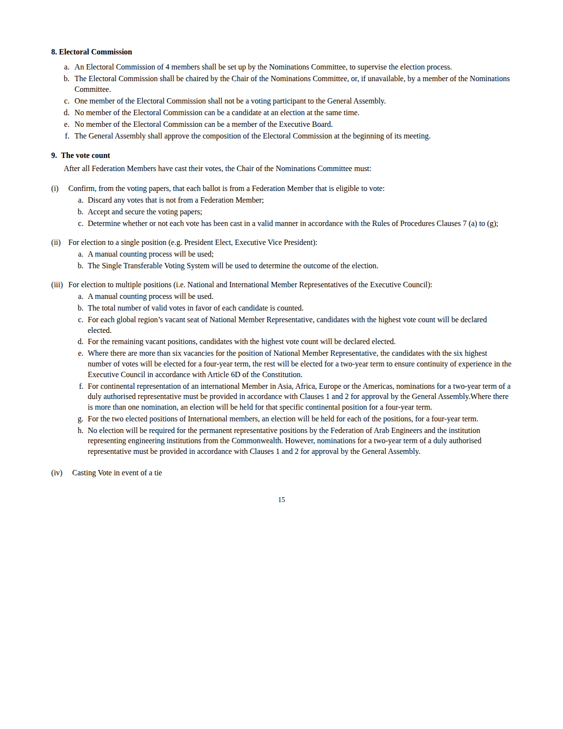8. Electoral Commission
An Electoral Commission of 4 members shall be set up by the Nominations Committee, to supervise the election process.
The Electoral Commission shall be chaired by the Chair of the Nominations Committee, or, if unavailable, by a member of the Nominations Committee.
One member of the Electoral Commission shall not be a voting participant to the General Assembly.
No member of the Electoral Commission can be a candidate at an election at the same time.
No member of the Electoral Commission can be a member of the Executive Board.
The General Assembly shall approve the composition of the Electoral Commission at the beginning of its meeting.
9. The vote count
After all Federation Members have cast their votes, the Chair of the Nominations Committee must:
(i) Confirm, from the voting papers, that each ballot is from a Federation Member that is eligible to vote:
Discard any votes that is not from a Federation Member;
Accept and secure the voting papers;
Determine whether or not each vote has been cast in a valid manner in accordance with the Rules of Procedures Clauses 7 (a) to (g);
(ii) For election to a single position (e.g. President Elect, Executive Vice President):
A manual counting process will be used;
The Single Transferable Voting System will be used to determine the outcome of the election.
(iii) For election to multiple positions (i.e. National and International Member Representatives of the Executive Council):
A manual counting process will be used.
The total number of valid votes in favor of each candidate is counted.
For each global region’s vacant seat of National Member Representative, candidates with the highest vote count will be declared elected.
For the remaining vacant positions, candidates with the highest vote count will be declared elected.
Where there are more than six vacancies for the position of National Member Representative, the candidates with the six highest number of votes will be elected for a four-year term, the rest will be elected for a two-year term to ensure continuity of experience in the Executive Council in accordance with Article 6D of the Constitution.
For continental representation of an international Member in Asia, Africa, Europe or the Americas, nominations for a two-year term of a duly authorised representative must be provided in accordance with Clauses 1 and 2 for approval by the General Assembly.Where there is more than one nomination, an election will be held for that specific continental position for a four-year term.
For the two elected positions of International members, an election will be held for each of the positions, for a four-year term.
No election will be required for the permanent representative positions by the Federation of Arab Engineers and the institution representing engineering institutions from the Commonwealth. However, nominations for a two-year term of a duly authorised representative must be provided in accordance with Clauses 1 and 2 for approval by the General Assembly.
(iv) Casting Vote in event of a tie
15